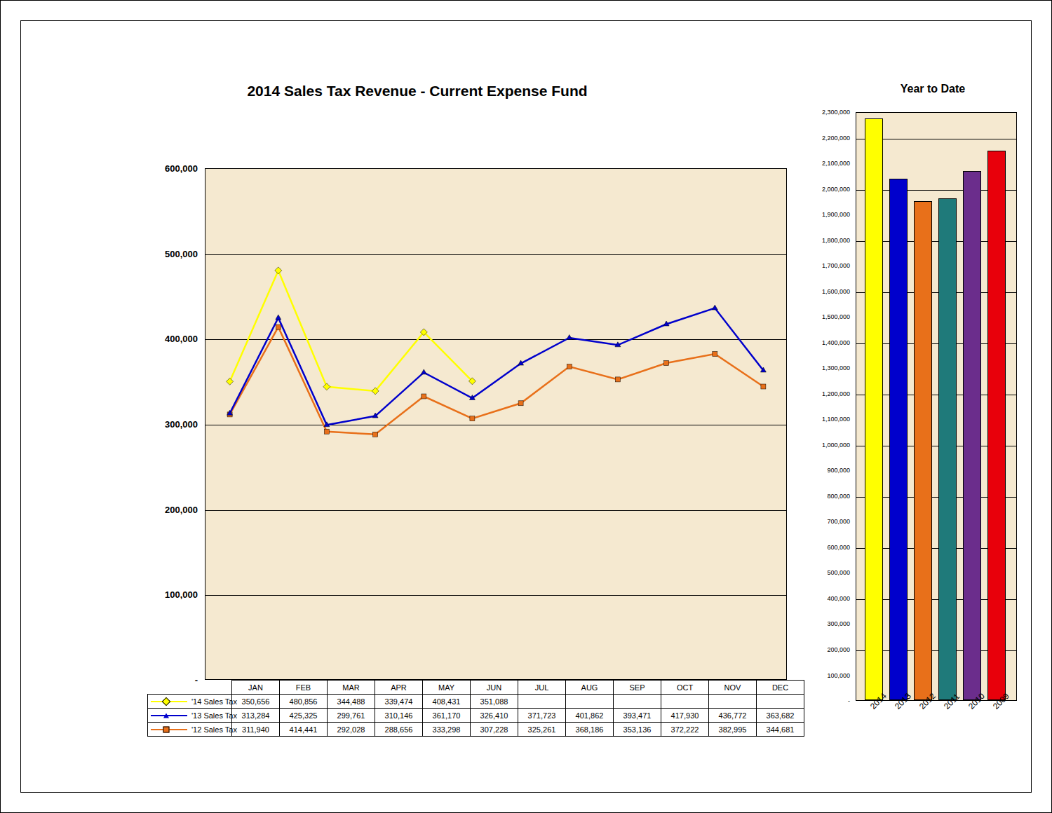2014 Sales Tax Revenue - Current Expense Fund
Year to Date
600,000
500,000
400,000
300,000
200,000
100,000
-
| | JAN | FEB | MAR | APR | MAY | JUN | JUL | AUG | SEP | OCT | NOV | DEC |
| --- | --- | --- | --- | --- | --- | --- | --- | --- | --- | --- | --- | --- |
| '14 Sales Tax | 350,656 | 480,856 | 344,488 | 339,474 | 408,431 | 351,088 | | | | | | |
| '13 Sales Tax | 313,284 | 425,325 | 299,761 | 310,146 | 361,170 | 326,410 | 371,723 | 401,862 | 393,471 | 417,930 | 436,772 | 363,682 |
| '12 Sales Tax | 311,940 | 414,441 | 292,028 | 288,656 | 333,298 | 307,228 | 325,261 | 368,186 | 353,136 | 372,222 | 382,995 | 344,681 |
2,300,000
2,200,000
2,100,000
2,000,000
1,900,000
1,800,000
1,700,000
1,600,000
1,500,000
1,400,000
1,300,000
1,200,000
1,100,000
1,000,000
900,000
800,000
700,000
600,000
500,000
400,000
300,000
200,000
100,000
-
2014 2013 2012 2011 2010 2009